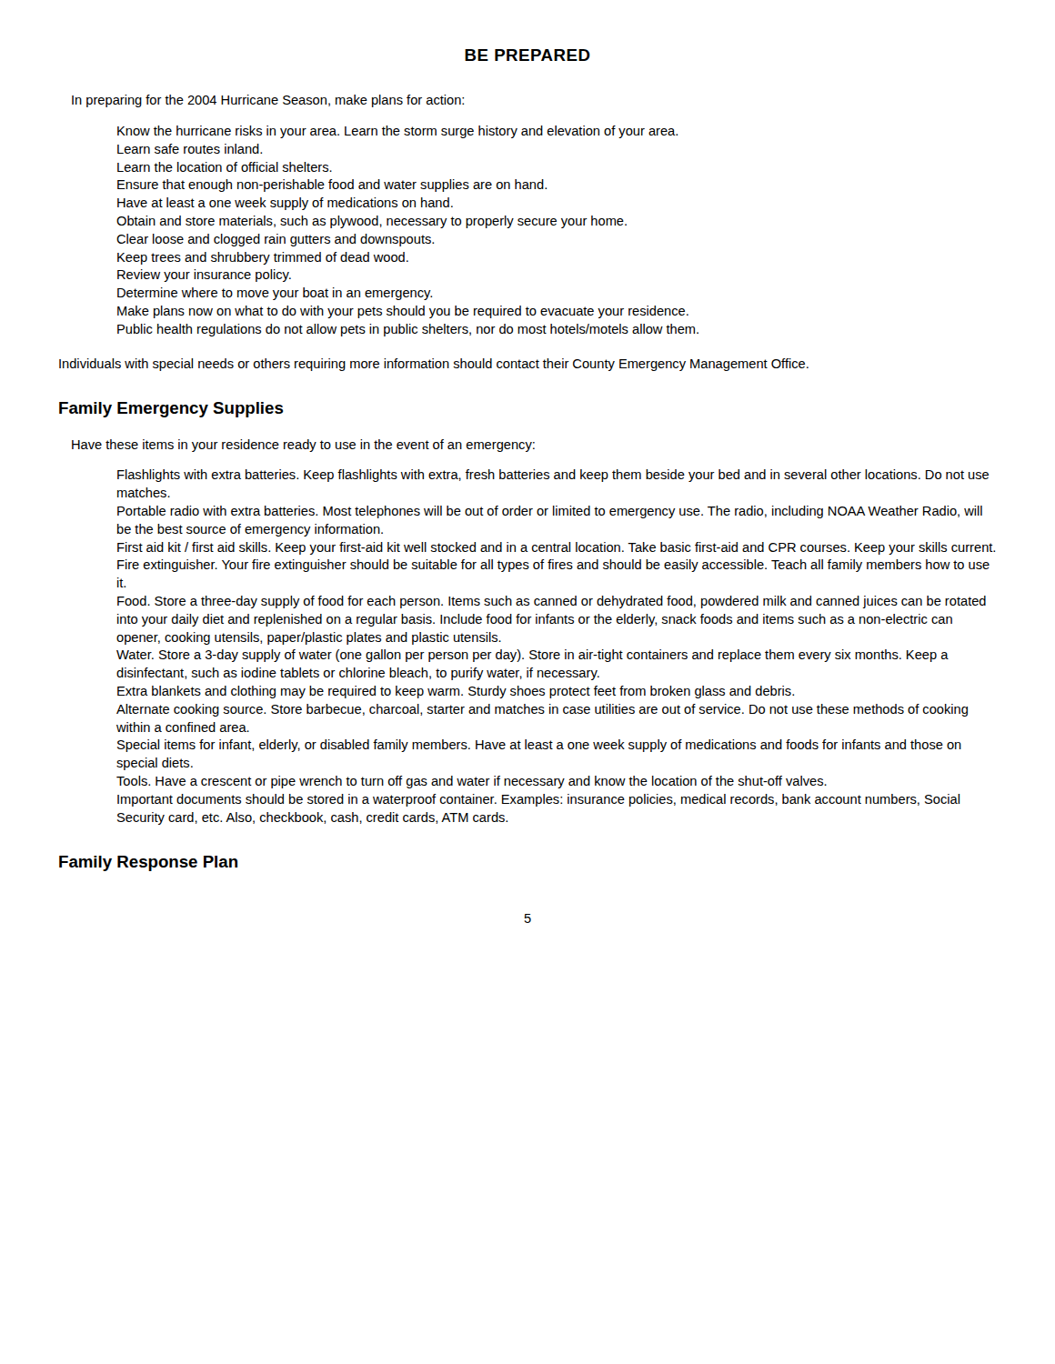BE PREPARED
In preparing for the 2004 Hurricane Season, make plans for action:
Know the hurricane risks in your area. Learn the storm surge history and elevation of your area.
Learn safe routes inland.
Learn the location of official shelters.
Ensure that enough non-perishable food and water supplies are on hand.
Have at least a one week supply of medications on hand.
Obtain and store materials, such as plywood, necessary to properly secure your home.
Clear loose and clogged rain gutters and downspouts.
Keep trees and shrubbery trimmed of dead wood.
Review your insurance policy.
Determine where to move your boat in an emergency.
Make plans now on what to do with your pets should you be required to evacuate your residence.
Public health regulations do not allow pets in public shelters, nor do most hotels/motels allow them.
Individuals with special needs or others requiring more information should contact their County Emergency Management Office.
Family Emergency Supplies
Have these items in your residence ready to use in the event of an emergency:
Flashlights with extra batteries. Keep flashlights with extra, fresh batteries and keep them beside your bed and in several other locations. Do not use matches.
Portable radio with extra batteries. Most telephones will be out of order or limited to emergency use. The radio, including NOAA Weather Radio, will be the best source of emergency information.
First aid kit / first aid skills. Keep your first-aid kit well stocked and in a central location. Take basic first-aid and CPR courses. Keep your skills current.
Fire extinguisher. Your fire extinguisher should be suitable for all types of fires and should be easily accessible. Teach all family members how to use it.
Food. Store a three-day supply of food for each person. Items such as canned or dehydrated food, powdered milk and canned juices can be rotated into your daily diet and replenished on a regular basis. Include food for infants or the elderly, snack foods and items such as a non-electric can opener, cooking utensils, paper/plastic plates and plastic utensils.
Water. Store a 3-day supply of water (one gallon per person per day). Store in air-tight containers and replace them every six months. Keep a disinfectant, such as iodine tablets or chlorine bleach, to purify water, if necessary.
Extra blankets and clothing may be required to keep warm. Sturdy shoes protect feet from broken glass and debris.
Alternate cooking source. Store barbecue, charcoal, starter and matches in case utilities are out of service. Do not use these methods of cooking within a confined area.
Special items for infant, elderly, or disabled family members. Have at least a one week supply of medications and foods for infants and those on special diets.
Tools. Have a crescent or pipe wrench to turn off gas and water if necessary and know the location of the shut-off valves.
Important documents should be stored in a waterproof container. Examples: insurance policies, medical records, bank account numbers, Social Security card, etc. Also, checkbook, cash, credit cards, ATM cards.
Family Response Plan
5